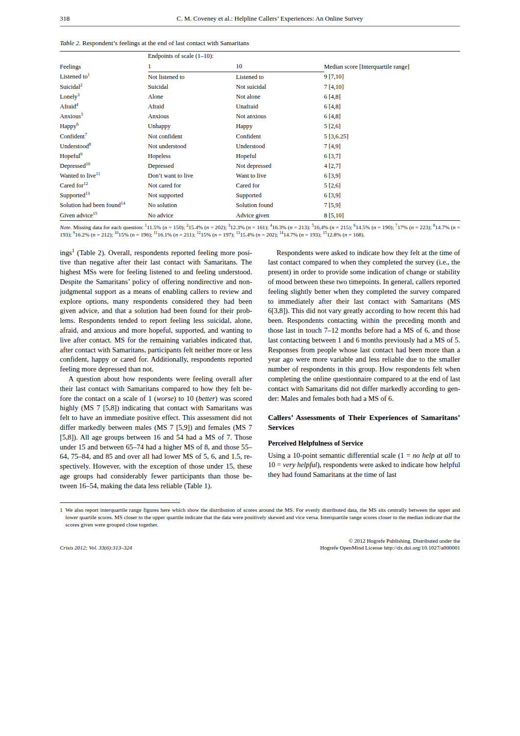318 C. M. Coveney et al.: Helpline Callers’ Experiences: An Online Survey
Table 2. Respondent’s feelings at the end of last contact with Samaritans
| Feelings | Endpoints of scale (1–10): | Median score [Interquartile range] |
| --- | --- | --- |
| 1 | 10 |
| Listened to 1 | Not listened to | Listened to | 9 [7,10] |
| Suicidal 2 | Suicidal | Not suicidal | 7 [4,10] |
| Lonely 3 | Alone | Not alone | 6 [4,8] |
| Afraid 4 | Afraid | Unafraid | 6 [4,8] |
| Anxious 5 | Anxious | Not anxious | 6 [4,8] |
| Happy 6 | Unhappy | Happy | 5 [2,6] |
| Confident 7 | Not confident | Confident | 5 [3,6.25] |
| Understood 8 | Not understood | Understood | 7 [4,9] |
| Hopeful 9 | Hopeless | Hopeful | 6 [3,7] |
| Depressed 10 | Depressed | Not depressed | 4 [2,7] |
| Wanted to live 11 | Don’t want to live | Want to live | 6 [3,9] |
| Cared for 12 | Not cared for | Cared for | 5 [2,6] |
| Supported 13 | Not supported | Supported | 6 [3,9] |
| Solution had been found 14 | No solution | Solution found | 7 [5,9] |
| Given advice 15 | No advice | Advice given | 8 [5,10] |
Note. Missing data for each question: 111.5% (n = 150); 215.4% (n = 202); 312.3% (n = 161); 416.3% (n = 213); 516,4% (n = 215); 614.5% (n = 190); 717% (n = 223); 814.7% (n = 193); 916.2% (n = 212); 1015% (n = 196); 1116.1% (n = 211); 1215% (n = 197); 1315.4% (n = 202); 1414.7% (n = 193); 1512.8% (n = 168).
ings1 (Table 2). Overall, respondents reported feeling more positive than negative after their last contact with Samaritans. The highest MSs were for feeling listened to and feeling understood. Despite the Samaritans’ policy of offering nondirective and nonjudgmental support as a means of enabling callers to review and explore options, many respondents considered they had been given advice, and that a solution had been found for their problems. Respondents tended to report feeling less suicidal, alone, afraid, and anxious and more hopeful, supported, and wanting to live after contact. MS for the remaining variables indicated that, after contact with Samaritans, participants felt neither more or less confident, happy or cared for. Additionally, respondents reported feeling more depressed than not.
A question about how respondents were feeling overall after their last contact with Samaritans compared to how they felt before the contact on a scale of 1 (worse) to 10 (better) was scored highly (MS 7 [5,8]) indicating that contact with Samaritans was felt to have an immediate positive effect. This assessment did not differ markedly between males (MS 7 [5,9]) and females (MS 7 [5,8]). All age groups between 16 and 54 had a MS of 7. Those under 15 and between 65–74 had a higher MS of 8, and those 55–64, 75–84, and 85 and over all had lower MS of 5, 6, and 1.5, respectively. However, with the exception of those under 15, these age groups had considerably fewer participants than those between 16–54, making the data less reliable (Table 1).
Respondents were asked to indicate how they felt at the time of last contact compared to when they completed the survey (i.e., the present) in order to provide some indication of change or stability of mood between these two timepoints. In general, callers reported feeling slightly better when they completed the survey compared to immediately after their last contact with Samaritans (MS 6[3,8]). This did not vary greatly according to how recent this had been. Respondents contacting within the preceding month and those last in touch 7–12 months before had a MS of 6, and those last contacting between 1 and 6 months previously had a MS of 5. Responses from people whose last contact had been more than a year ago were more variable and less reliable due to the smaller number of respondents in this group. How respondents felt when completing the online questionnaire compared to at the end of last contact with Samaritans did not differ markedly according to gender: Males and females both had a MS of 6.
Callers’ Assessments of Their Experiences of Samaritans’ Services
Perceived Helpfulness of Service
Using a 10-point semantic differential scale (1 = no help at all to 10 = very helpful), respondents were asked to indicate how helpful they had found Samaritans at the time of last
1 We also report interquartile range figures here which show the distribution of scores around the MS. For evenly distributed data, the MS sits centrally between the upper and lower quartile scores. MS closer to the upper quartile indicate that the data were positively skewed and vice versa. Interquartile range scores closer to the median indicate that the scores given were grouped close together.
Crisis 2012; Vol. 33(6):313–324
© 2012 Hogrefe Publishing. Distributed under the
Hogrefe OpenMind License http://dx.doi.org/10.1027/a000001